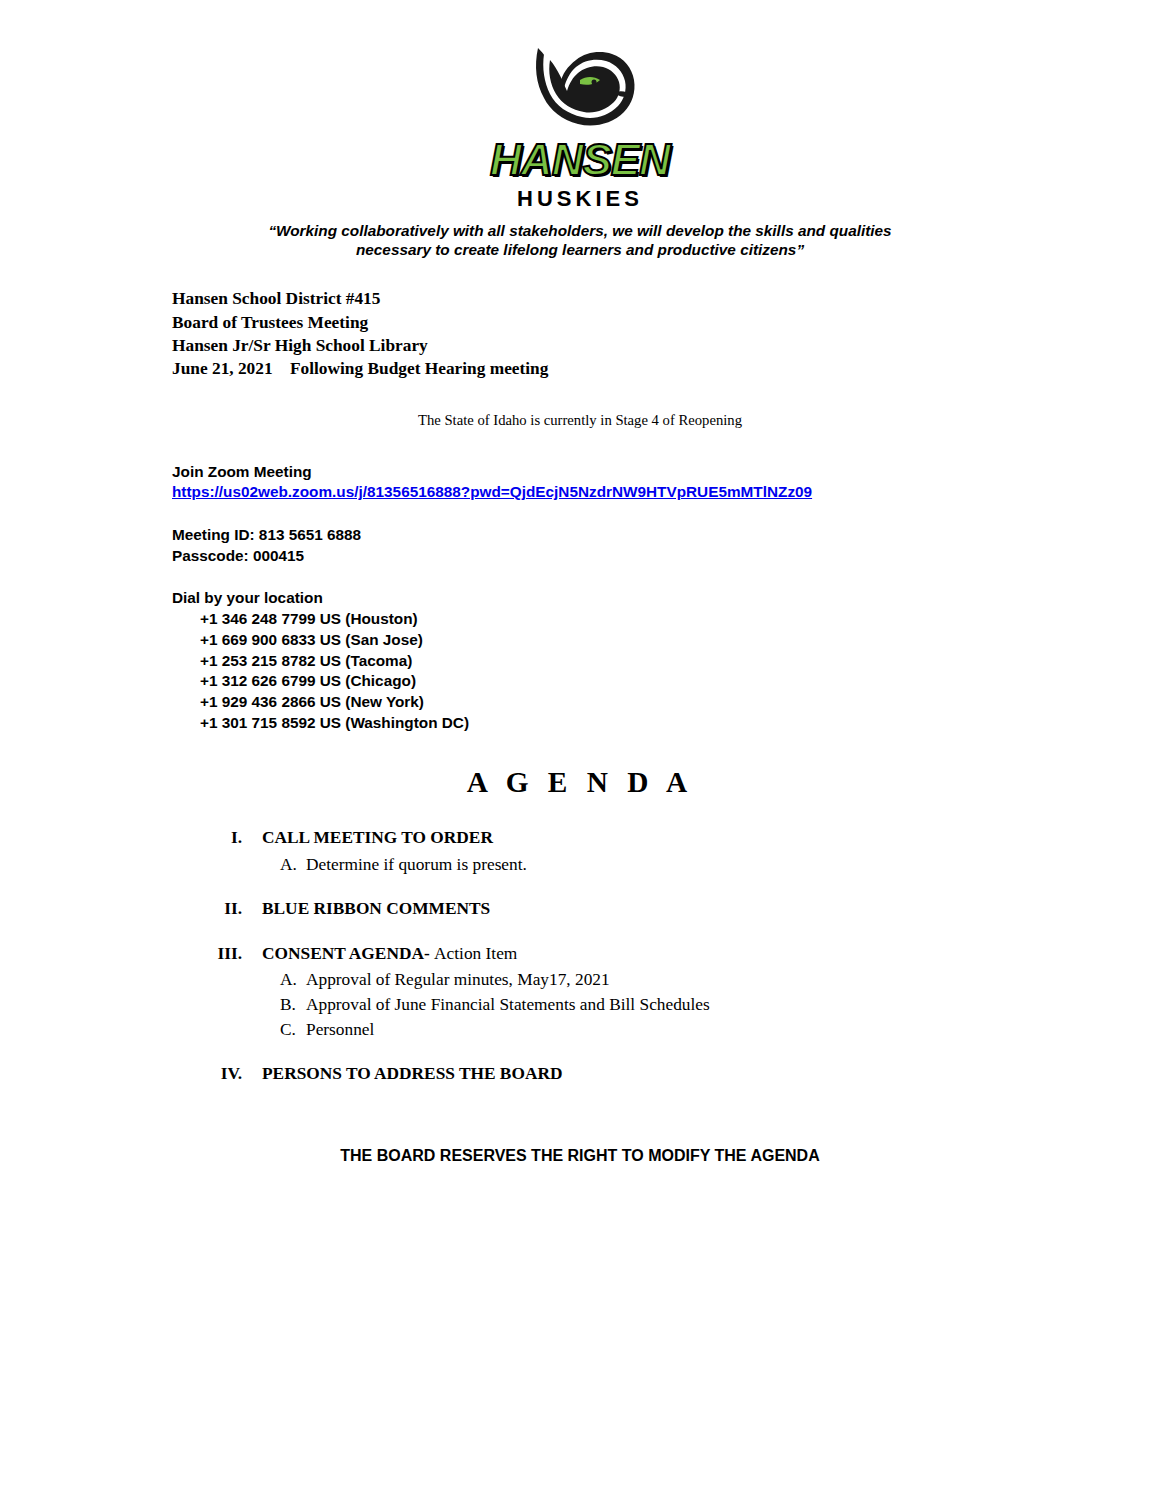HANSEN
HUSKIES
“Working collaboratively with all stakeholders, we will develop the skills and qualities necessary to create lifelong learners and productive citizens”
Hansen School District #415
Board of Trustees Meeting
Hansen Jr/Sr High School Library
June 21, 2021 Following Budget Hearing meeting
The State of Idaho is currently in Stage 4 of Reopening
Join Zoom Meeting
https://us02web.zoom.us/j/81356516888?pwd=QjdEcjN5NzdrNW9HTVpRUE5mMTlNZz09
Meeting ID: 813 5651 6888
Passcode: 000415
Dial by your location
+1 346 248 7799 US (Houston)
+1 669 900 6833 US (San Jose)
+1 253 215 8782 US (Tacoma)
+1 312 626 6799 US (Chicago)
+1 929 436 2866 US (New York)
+1 301 715 8592 US (Washington DC)
A G E N D A
I. CALL MEETING TO ORDER
A. Determine if quorum is present.
II. BLUE RIBBON COMMENTS
III. CONSENT AGENDA- Action Item
A. Approval of Regular minutes, May17, 2021
B. Approval of June Financial Statements and Bill Schedules
C. Personnel
IV. PERSONS TO ADDRESS THE BOARD
THE BOARD RESERVES THE RIGHT TO MODIFY THE AGENDA